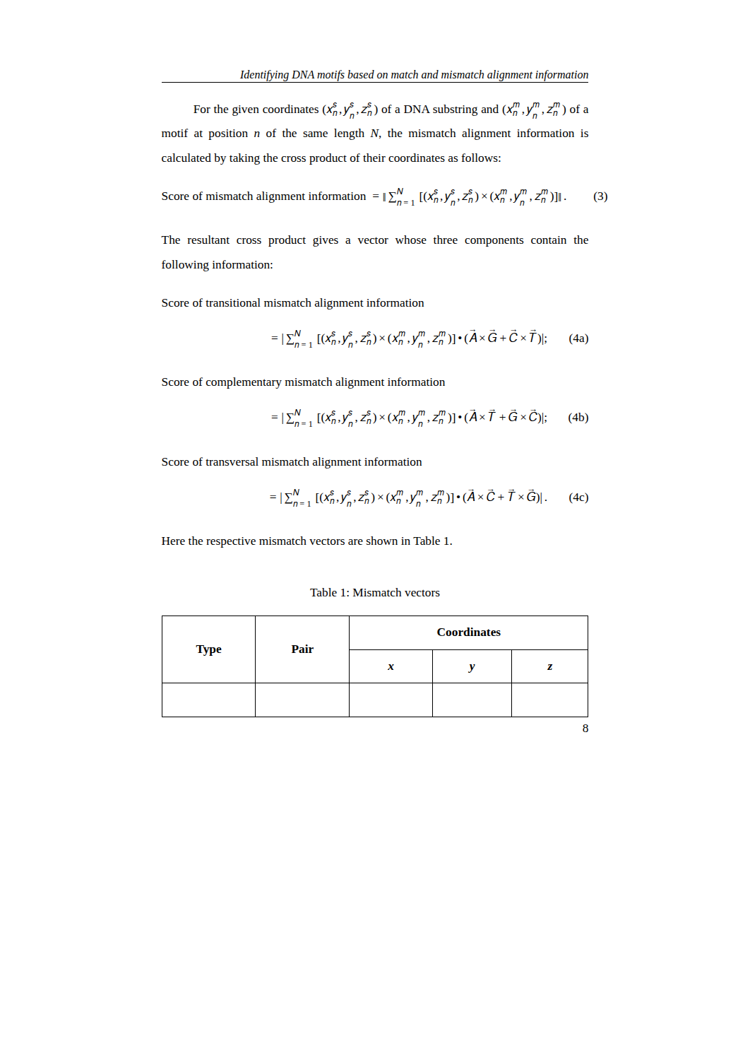Identifying DNA motifs based on match and mismatch alignment information
For the given coordinates ( xns , yns , zns ) of a DNA substring and ( xnm , ynm , znm ) of a motif at position n of the same length N, the mismatch alignment information is calculated by taking the cross product of their coordinates as follows:
Score of mismatch alignment information = ‖ ∑ n=1 N [ ( xns, yns, zns ) × ( xnm, ynm, znm ) ] ‖ . (3)
The resultant cross product gives a vector whose three components contain the following information:
Score of transitional mismatch alignment information
= | ∑ n=1 N [ ( xns, yns, zns ) × ( xnm, ynm, znm ) ] • ( A→ × G→ + C→ × T→ ) | ; (4a)
Score of complementary mismatch alignment information
= | ∑ n=1 N [ ( xns, yns, zns ) × ( xnm, ynm, znm ) ] • ( A→ × T→ + G→ × C→ ) | ; (4b)
Score of transversal mismatch alignment information
= | ∑ n=1 N [ ( xns, yns, zns ) × ( xnm, ynm, znm ) ] • ( A→ × C→ + T→ × G→ ) | . (4c)
Here the respective mismatch vectors are shown in Table 1.
Table 1: Mismatch vectors
| Type | Pair | Coordinates |
| --- | --- | --- |
| x | y | z |
8